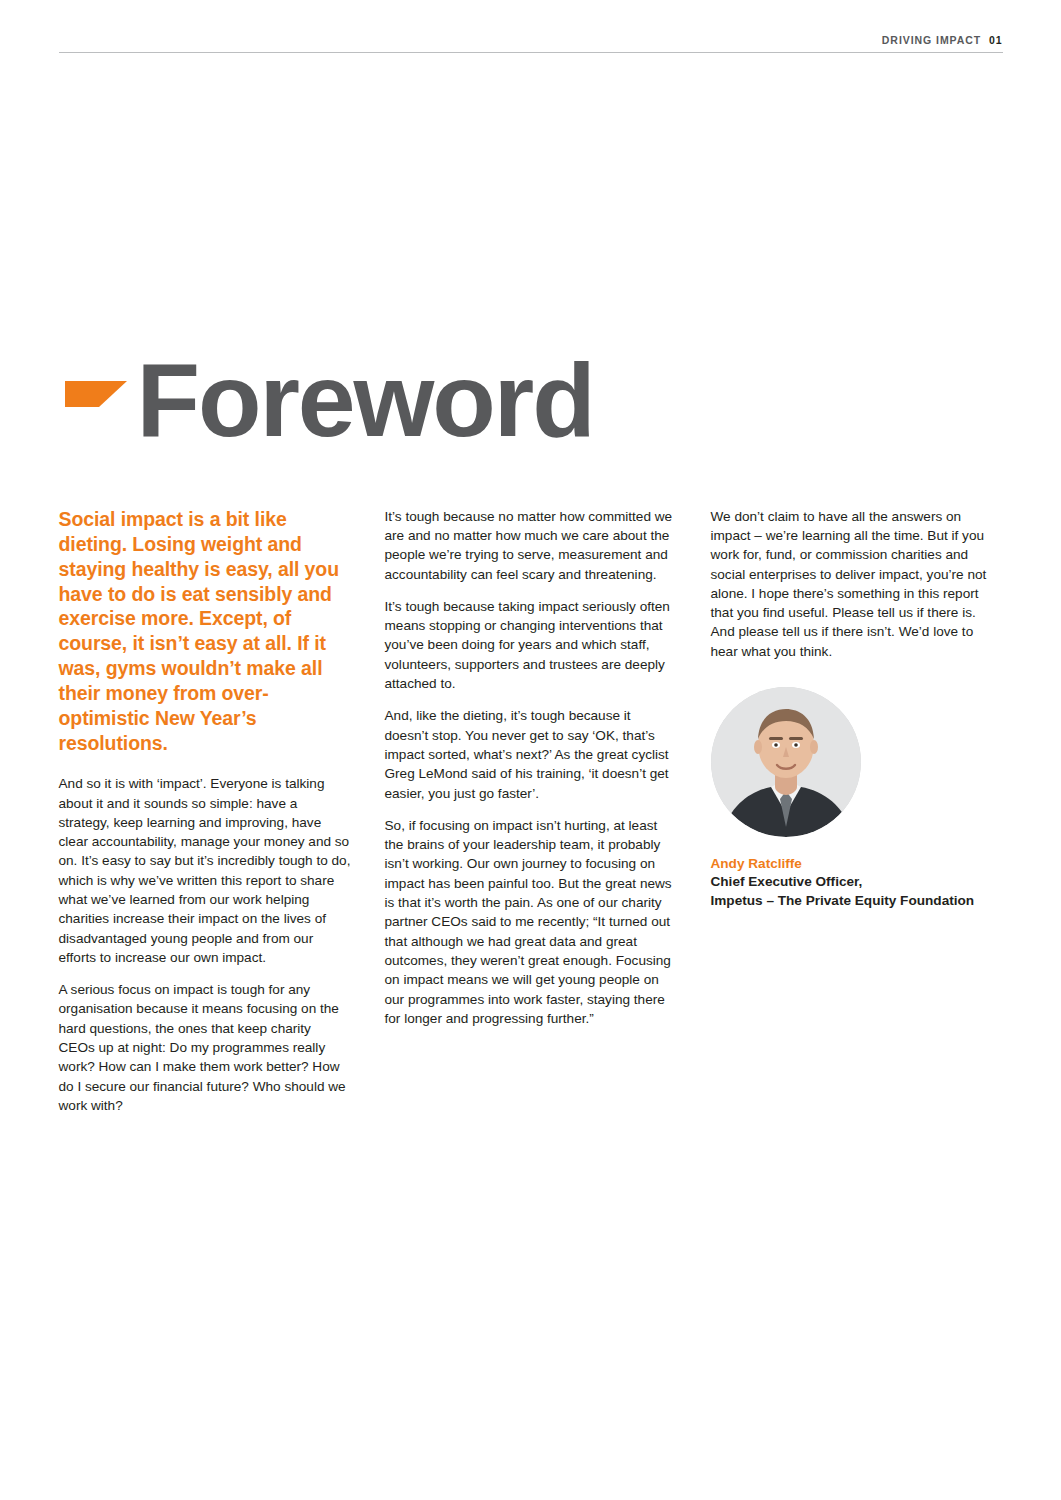DRIVING IMPACT 01
Foreword
Social impact is a bit like dieting. Losing weight and staying healthy is easy, all you have to do is eat sensibly and exercise more. Except, of course, it isn’t easy at all. If it was, gyms wouldn’t make all their money from over-optimistic New Year’s resolutions.
And so it is with ‘impact’. Everyone is talking about it and it sounds so simple: have a strategy, keep learning and improving, have clear accountability, manage your money and so on. It’s easy to say but it’s incredibly tough to do, which is why we’ve written this report to share what we’ve learned from our work helping charities increase their impact on the lives of disadvantaged young people and from our efforts to increase our own impact.
A serious focus on impact is tough for any organisation because it means focusing on the hard questions, the ones that keep charity CEOs up at night: Do my programmes really work? How can I make them work better? How do I secure our financial future? Who should we work with?
It’s tough because no matter how committed we are and no matter how much we care about the people we’re trying to serve, measurement and accountability can feel scary and threatening.
It’s tough because taking impact seriously often means stopping or changing interventions that you’ve been doing for years and which staff, volunteers, supporters and trustees are deeply attached to.
And, like the dieting, it’s tough because it doesn’t stop. You never get to say ‘OK, that’s impact sorted, what’s next?’ As the great cyclist Greg LeMond said of his training, ‘it doesn’t get easier, you just go faster’.
So, if focusing on impact isn’t hurting, at least the brains of your leadership team, it probably isn’t working. Our own journey to focusing on impact has been painful too. But the great news is that it’s worth the pain. As one of our charity partner CEOs said to me recently; “It turned out that although we had great data and great outcomes, they weren’t great enough. Focusing on impact means we will get young people on our programmes into work faster, staying there for longer and progressing further.”
We don’t claim to have all the answers on impact – we’re learning all the time. But if you work for, fund, or commission charities and social enterprises to deliver impact, you’re not alone. I hope there’s something in this report that you find useful. Please tell us if there is. And please tell us if there isn’t. We’d love to hear what you think.
Andy Ratcliffe
Chief Executive Officer,
Impetus – The Private Equity Foundation